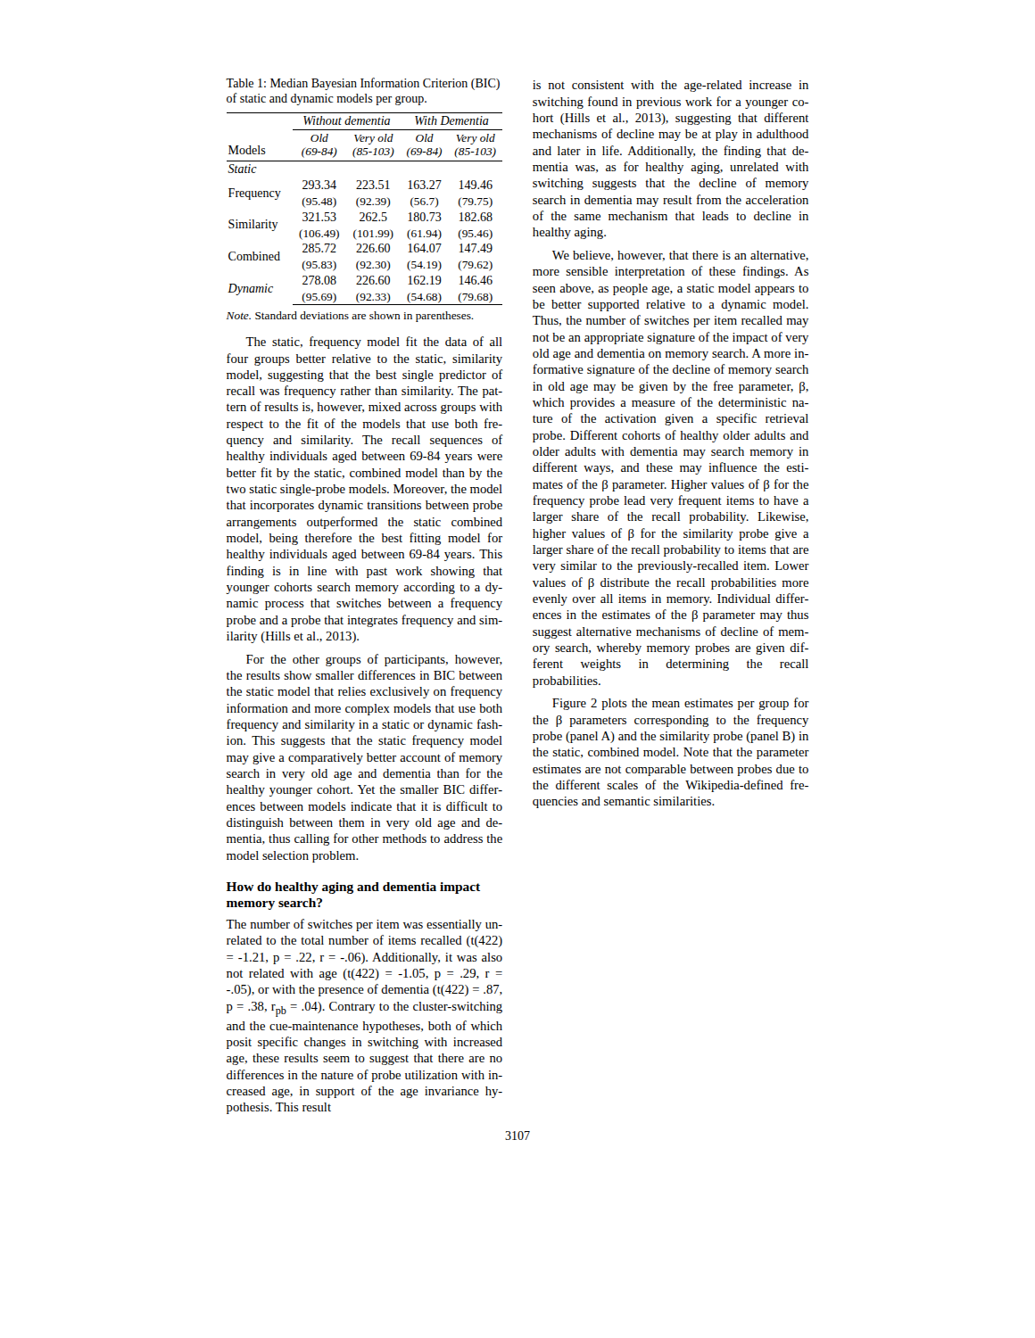Table 1: Median Bayesian Information Criterion (BIC) of static and dynamic models per group.
| Models | Without dementia | With Dementia |
| Old (69-84) | Very old (85-103) | Old (69-84) | Very old (85-103) |
| Static | | | | |
| Frequency | 293.34 | 223.51 | 163.27 | 149.46 |
| (95.48) | (92.39) | (56.7) | (79.75) |
| Similarity | 321.53 | 262.5 | 180.73 | 182.68 |
| (106.49) | (101.99) | (61.94) | (95.46) |
| Combined | 285.72 | 226.60 | 164.07 | 147.49 |
| (95.83) | (92.30) | (54.19) | (79.62) |
| Dynamic | 278.08 | 226.60 | 162.19 | 146.46 |
| (95.69) | (92.33) | (54.68) | (79.68) |
Note. Standard deviations are shown in parentheses.
The static, frequency model fit the data of all four groups better relative to the static, similarity model, suggesting that the best single predictor of recall was frequency rather than similarity. The pattern of results is, however, mixed across groups with respect to the fit of the models that use both frequency and similarity. The recall sequences of healthy individuals aged between 69-84 years were better fit by the static, combined model than by the two static single-probe models. Moreover, the model that incorporates dynamic transitions between probe arrangements outperformed the static combined model, being therefore the best fitting model for healthy individuals aged between 69-84 years. This finding is in line with past work showing that younger cohorts search memory according to a dynamic process that switches between a frequency probe and a probe that integrates frequency and similarity (Hills et al., 2013).
For the other groups of participants, however, the results show smaller differences in BIC between the static model that relies exclusively on frequency information and more complex models that use both frequency and similarity in a static or dynamic fashion. This suggests that the static frequency model may give a comparatively better account of memory search in very old age and dementia than for the healthy younger cohort. Yet the smaller BIC differences between models indicate that it is difficult to distinguish between them in very old age and dementia, thus calling for other methods to address the model selection problem.
How do healthy aging and dementia impact memory search?
The number of switches per item was essentially unrelated to the total number of items recalled (t(422) = -1.21, p = .22, r = -.06). Additionally, it was also not related with age (t(422) = -1.05, p = .29, r = -.05), or with the presence of dementia (t(422) = .87, p = .38, rpb = .04). Contrary to the cluster-switching and the cue-maintenance hypotheses, both of which posit specific changes in switching with increased age, these results seem to suggest that there are no differences in the nature of probe utilization with increased age, in support of the age invariance hypothesis. This result
is not consistent with the age-related increase in switching found in previous work for a younger cohort (Hills et al., 2013), suggesting that different mechanisms of decline may be at play in adulthood and later in life. Additionally, the finding that dementia was, as for healthy aging, unrelated with switching suggests that the decline of memory search in dementia may result from the acceleration of the same mechanism that leads to decline in healthy aging.
We believe, however, that there is an alternative, more sensible interpretation of these findings. As seen above, as people age, a static model appears to be better supported relative to a dynamic model. Thus, the number of switches per item recalled may not be an appropriate signature of the impact of very old age and dementia on memory search. A more informative signature of the decline of memory search in old age may be given by the free parameter, β, which provides a measure of the deterministic nature of the activation given a specific retrieval probe. Different cohorts of healthy older adults and older adults with dementia may search memory in different ways, and these may influence the estimates of the β parameter. Higher values of β for the frequency probe lead very frequent items to have a larger share of the recall probability. Likewise, higher values of β for the similarity probe give a larger share of the recall probability to items that are very similar to the previously-recalled item. Lower values of β distribute the recall probabilities more evenly over all items in memory. Individual differences in the estimates of the β parameter may thus suggest alternative mechanisms of decline of memory search, whereby memory probes are given different weights in determining the recall probabilities.
Figure 2 plots the mean estimates per group for the β parameters corresponding to the frequency probe (panel A) and the similarity probe (panel B) in the static, combined model. Note that the parameter estimates are not comparable between probes due to the different scales of the Wikipedia-defined frequencies and semantic similarities.
3107